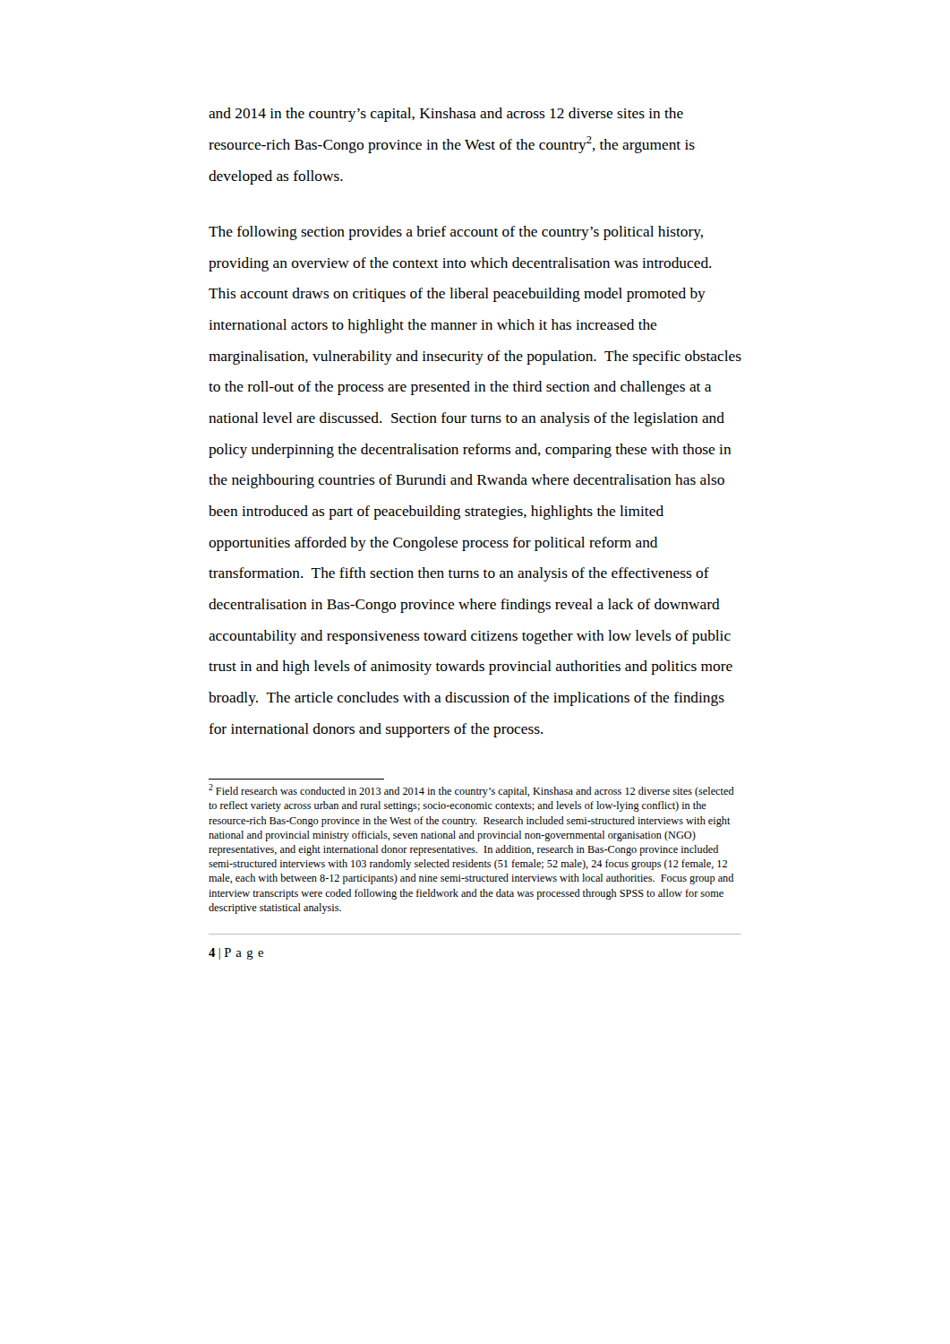and 2014 in the country’s capital, Kinshasa and across 12 diverse sites in the resource-rich Bas-Congo province in the West of the country2, the argument is developed as follows.
The following section provides a brief account of the country’s political history, providing an overview of the context into which decentralisation was introduced. This account draws on critiques of the liberal peacebuilding model promoted by international actors to highlight the manner in which it has increased the marginalisation, vulnerability and insecurity of the population. The specific obstacles to the roll-out of the process are presented in the third section and challenges at a national level are discussed. Section four turns to an analysis of the legislation and policy underpinning the decentralisation reforms and, comparing these with those in the neighbouring countries of Burundi and Rwanda where decentralisation has also been introduced as part of peacebuilding strategies, highlights the limited opportunities afforded by the Congolese process for political reform and transformation. The fifth section then turns to an analysis of the effectiveness of decentralisation in Bas-Congo province where findings reveal a lack of downward accountability and responsiveness toward citizens together with low levels of public trust in and high levels of animosity towards provincial authorities and politics more broadly. The article concludes with a discussion of the implications of the findings for international donors and supporters of the process.
2 Field research was conducted in 2013 and 2014 in the country’s capital, Kinshasa and across 12 diverse sites (selected to reflect variety across urban and rural settings; socio-economic contexts; and levels of low-lying conflict) in the resource-rich Bas-Congo province in the West of the country. Research included semi-structured interviews with eight national and provincial ministry officials, seven national and provincial non-governmental organisation (NGO) representatives, and eight international donor representatives. In addition, research in Bas-Congo province included semi-structured interviews with 103 randomly selected residents (51 female; 52 male), 24 focus groups (12 female, 12 male, each with between 8-12 participants) and nine semi-structured interviews with local authorities. Focus group and interview transcripts were coded following the fieldwork and the data was processed through SPSS to allow for some descriptive statistical analysis.
4|P a g e